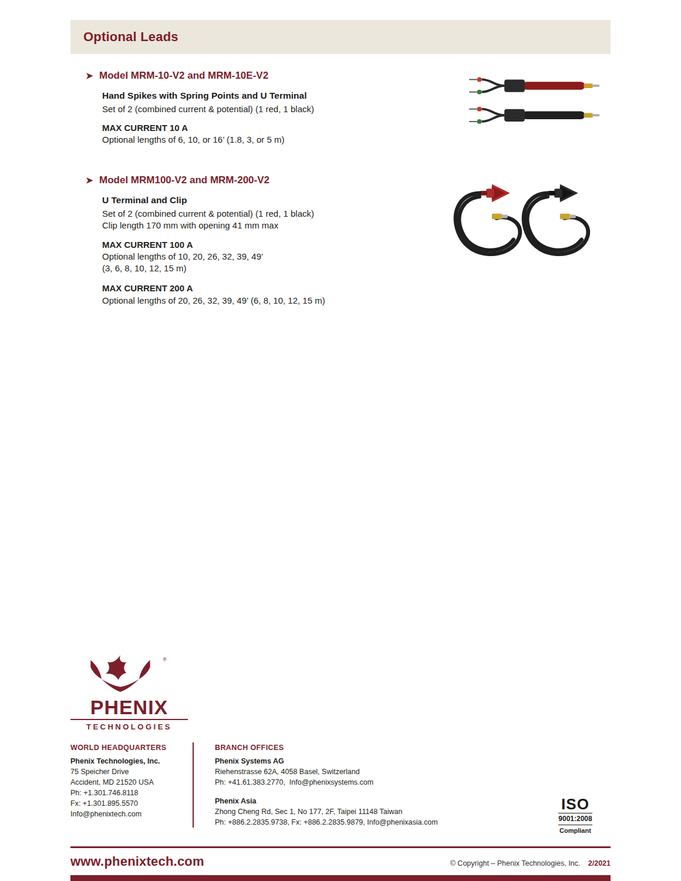Optional Leads
➤Model MRM-10-V2 and MRM-10E-V2
Hand Spikes with Spring Points and U Terminal
Set of 2 (combined current & potential) (1 red, 1 black)
MAX CURRENT 10 A
Optional lengths of 6, 10, or 16’ (1.8, 3, or 5 m)
➤Model MRM100-V2 and MRM-200-V2
U Terminal and Clip
Set of 2 (combined current & potential) (1 red, 1 black)
Clip length 170 mm with opening 41 mm max
MAX CURRENT 100 A
Optional lengths of 10, 20, 26, 32, 39, 49’
(3, 6, 8, 10, 12, 15 m)
MAX CURRENT 200 A
Optional lengths of 20, 26, 32, 39, 49’ (6, 8, 10, 12, 15 m)
®
PHENIX
TECHNOLOGIES
World Headquarters
Phenix Technologies, Inc.
75 Speicher Drive
Accident, MD 21520 USA
Ph: +1.301.746.8118
Fx: +1.301.895.5570
Info@phenixtech.com
Branch Offices
Phenix Systems AG
Riehenstrasse 62A, 4058 Basel, Switzerland
Ph: +41.61.383.2770, Info@phenixsystems.com
Phenix Asia
Zhong Cheng Rd, Sec 1, No 177, 2F, Taipei 11148 Taiwan
Ph: +886.2.2835.9738, Fx: +886.2.2835.9879, Info@phenixasia.com
ISO
9001:2008
Compliant
www.phenixtech.com
© Copyright – Phenix Technologies, Inc. 2/2021